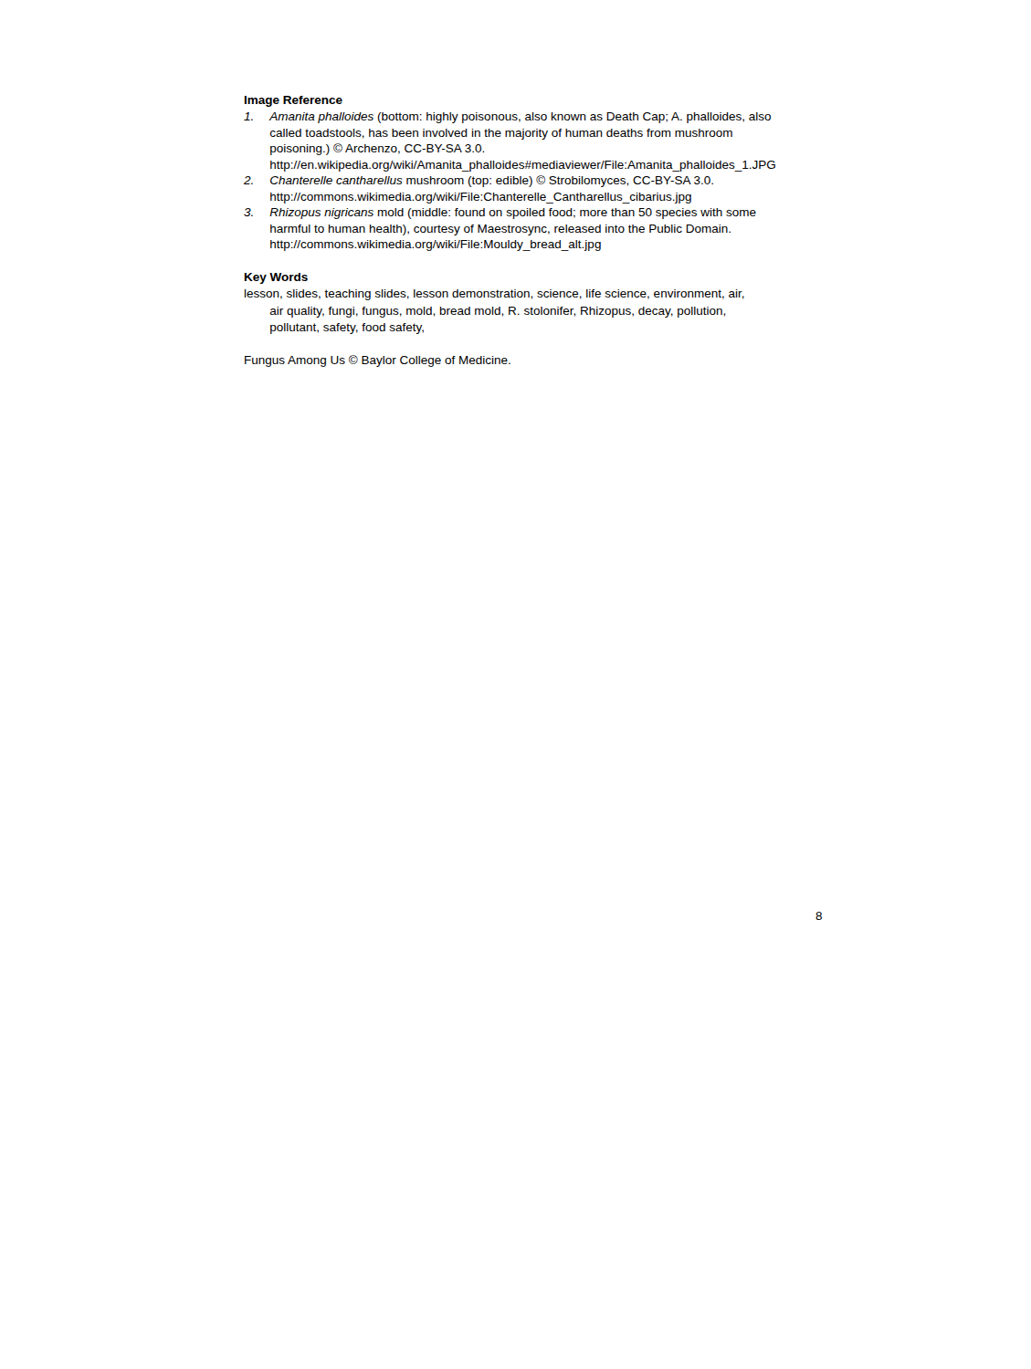Image Reference
Amanita phalloides (bottom: highly poisonous, also known as Death Cap; A. phalloides, also called toadstools, has been involved in the majority of human deaths from mushroom poisoning.) © Archenzo, CC-BY-SA 3.0.
http://en.wikipedia.org/wiki/Amanita_phalloides#mediaviewer/File:Amanita_phalloides_1.JPG
Chanterelle cantharellus mushroom (top: edible) © Strobilomyces, CC-BY-SA 3.0.
http://commons.wikimedia.org/wiki/File:Chanterelle_Cantharellus_cibarius.jpg
Rhizopus nigricans mold (middle: found on spoiled food; more than 50 species with some harmful to human health), courtesy of Maestrosync, released into the Public Domain.
http://commons.wikimedia.org/wiki/File:Mouldy_bread_alt.jpg
Key Words
lesson, slides, teaching slides, lesson demonstration, science, life science, environment, air, air quality, fungi, fungus, mold, bread mold, R. stolonifer, Rhizopus, decay, pollution, pollutant, safety, food safety,
Fungus Among Us © Baylor College of Medicine.
8